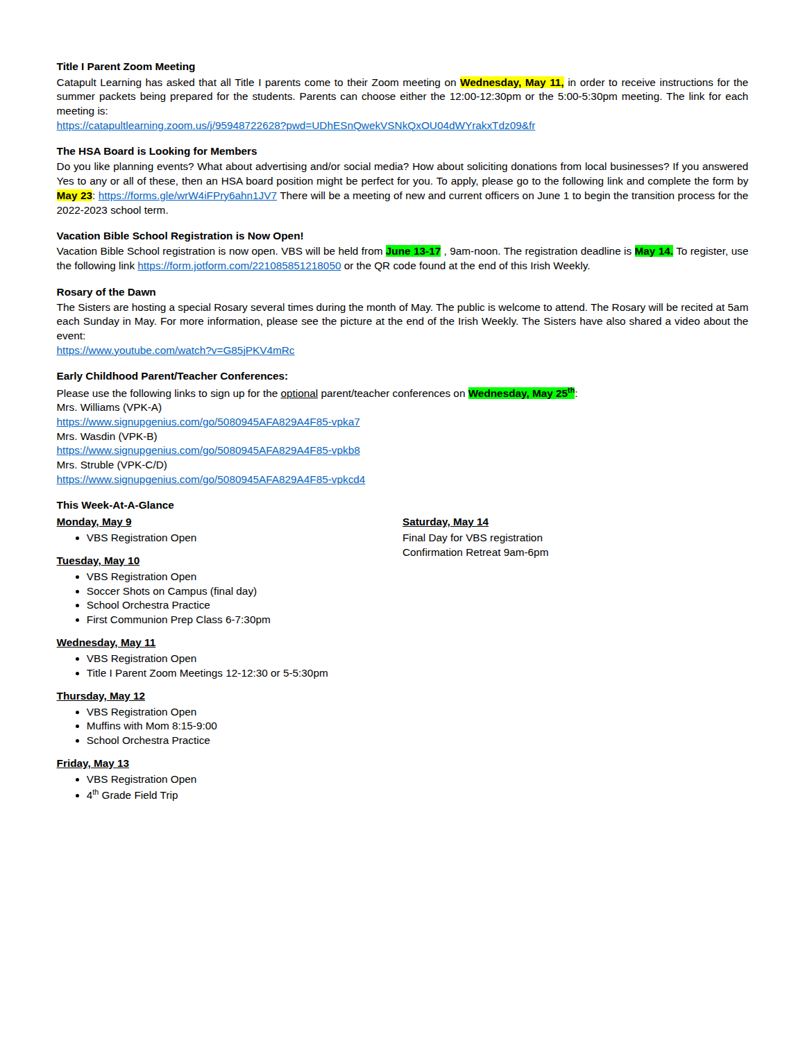Title I Parent Zoom Meeting
Catapult Learning has asked that all Title I parents come to their Zoom meeting on Wednesday, May 11, in order to receive instructions for the summer packets being prepared for the students. Parents can choose either the 12:00-12:30pm or the 5:00-5:30pm meeting. The link for each meeting is:
https://catapultlearning.zoom.us/j/95948722628?pwd=UDhESnQwekVSNkQxOU04dWYrakxTdz09&fr
The HSA Board is Looking for Members
Do you like planning events? What about advertising and/or social media? How about soliciting donations from local businesses? If you answered Yes to any or all of these, then an HSA board position might be perfect for you. To apply, please go to the following link and complete the form by May 23: https://forms.gle/wrW4iFPry6ahn1JV7 There will be a meeting of new and current officers on June 1 to begin the transition process for the 2022-2023 school term.
Vacation Bible School Registration is Now Open!
Vacation Bible School registration is now open. VBS will be held from June 13-17 , 9am-noon. The registration deadline is May 14. To register, use the following link https://form.jotform.com/221085851218050 or the QR code found at the end of this Irish Weekly.
Rosary of the Dawn
The Sisters are hosting a special Rosary several times during the month of May. The public is welcome to attend. The Rosary will be recited at 5am each Sunday in May. For more information, please see the picture at the end of the Irish Weekly. The Sisters have also shared a video about the event:
https://www.youtube.com/watch?v=G85jPKV4mRc
Early Childhood Parent/Teacher Conferences:
Please use the following links to sign up for the optional parent/teacher conferences on Wednesday, May 25th:
Mrs. Williams (VPK-A)
https://www.signupgenius.com/go/5080945AFA829A4F85-vpka7
Mrs. Wasdin (VPK-B)
https://www.signupgenius.com/go/5080945AFA829A4F85-vpkb8
Mrs. Struble (VPK-C/D)
https://www.signupgenius.com/go/5080945AFA829A4F85-vpkcd4
This Week-At-A-Glance
| Monday, May 9 VBS Registration Open Tuesday, May 10 VBS Registration Open Soccer Shots on Campus (final day) School Orchestra Practice First Communion Prep Class 6-7:30pm Wednesday, May 11 VBS Registration Open Title I Parent Zoom Meetings 12-12:30 or 5-5:30pm Thursday, May 12 VBS Registration Open Muffins with Mom 8:15-9:00 School Orchestra Practice Friday, May 13 VBS Registration Open 4 th Grade Field Trip | Saturday, May 14 Final Day for VBS registration Confirmation Retreat 9am-6pm |